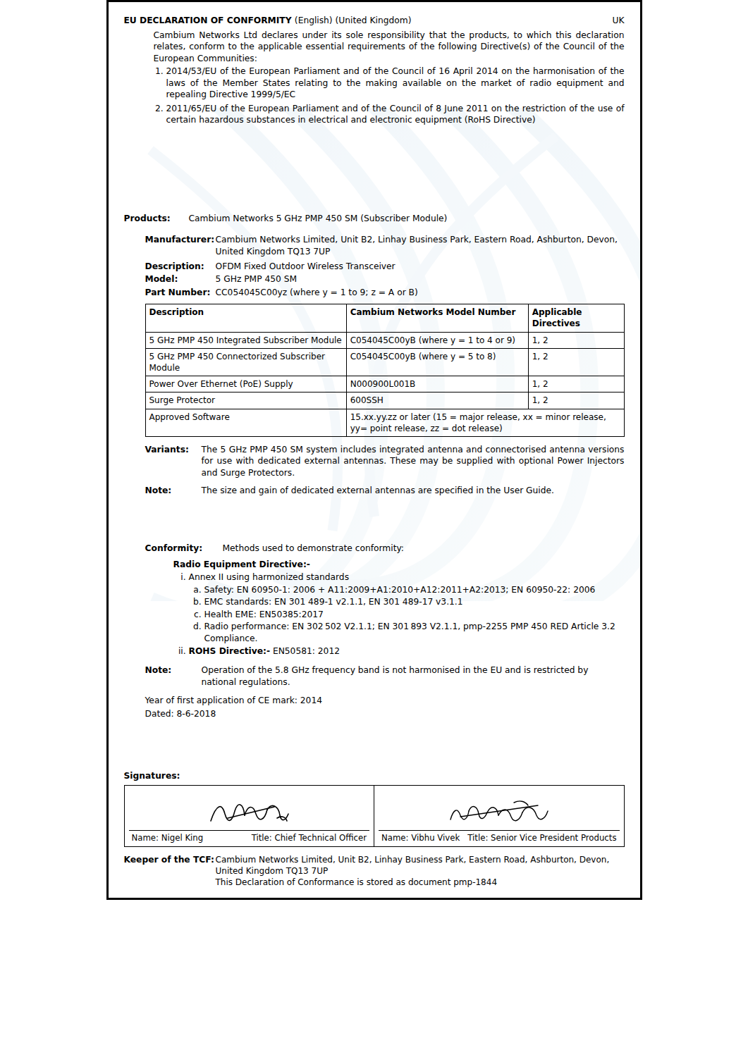EU DECLARATION OF CONFORMITY (English) (United Kingdom)
UK
Cambium Networks Ltd declares under its sole responsibility that the products, to which this declaration relates, conform to the applicable essential requirements of the following Directive(s) of the Council of the European Communities:
2014/53/EU of the European Parliament and of the Council of 16 April 2014 on the harmonisation of the laws of the Member States relating to the making available on the market of radio equipment and repealing Directive 1999/5/EC
2011/65/EU of the European Parliament and of the Council of 8 June 2011 on the restriction of the use of certain hazardous substances in electrical and electronic equipment (RoHS Directive)
Products:
Cambium Networks 5 GHz PMP 450 SM (Subscriber Module)
Manufacturer:
Cambium Networks Limited, Unit B2, Linhay Business Park, Eastern Road, Ashburton, Devon, United Kingdom TQ13 7UP
Description:
OFDM Fixed Outdoor Wireless Transceiver
Model:
5 GHz PMP 450 SM
Part Number:
CC054045C00yz (where y = 1 to 9; z = A or B)
| Description | Cambium Networks Model Number | Applicable Directives |
| --- | --- | --- |
| 5 GHz PMP 450 Integrated Subscriber Module | C054045C00yB (where y = 1 to 4 or 9) | 1, 2 |
| 5 GHz PMP 450 Connectorized Subscriber Module | C054045C00yB (where y = 5 to 8) | 1, 2 |
| Power Over Ethernet (PoE) Supply | N000900L001B | 1, 2 |
| Surge Protector | 600SSH | 1, 2 |
| Approved Software | 15.xx.yy.zz or later (15 = major release, xx = minor release, yy= point release, zz = dot release) |
Variants:
The 5 GHz PMP 450 SM system includes integrated antenna and connectorised antenna versions for use with dedicated external antennas. These may be supplied with optional Power Injectors and Surge Protectors.
Note:
The size and gain of dedicated external antennas are specified in the User Guide.
Conformity:
Methods used to demonstrate conformity:
Radio Equipment Directive:-
Annex II using harmonized standards
Safety: EN 60950-1: 2006 + A11:2009+A1:2010+A12:2011+A2:2013; EN 60950-22: 2006
EMC standards: EN 301 489-1 v2.1.1, EN 301 489-17 v3.1.1
Health EME: EN50385:2017
Radio performance: EN 302 502 V2.1.1; EN 301 893 V2.1.1, pmp-2255 PMP 450 RED Article 3.2 Compliance.
ROHS Directive:- EN50581: 2012
Note:
Operation of the 5.8 GHz frequency band is not harmonised in the EU and is restricted by national regulations.
Year of first application of CE mark: 2014
Dated: 8-6-2018
Signatures:
| Name: Nigel King Title: Chief Technical Officer | Name: Vibhu Vivek Title: Senior Vice President Products |
Keeper of the TCF:
Cambium Networks Limited, Unit B2, Linhay Business Park, Eastern Road, Ashburton, Devon, United Kingdom TQ13 7UP
This Declaration of Conformance is stored as document pmp-1844